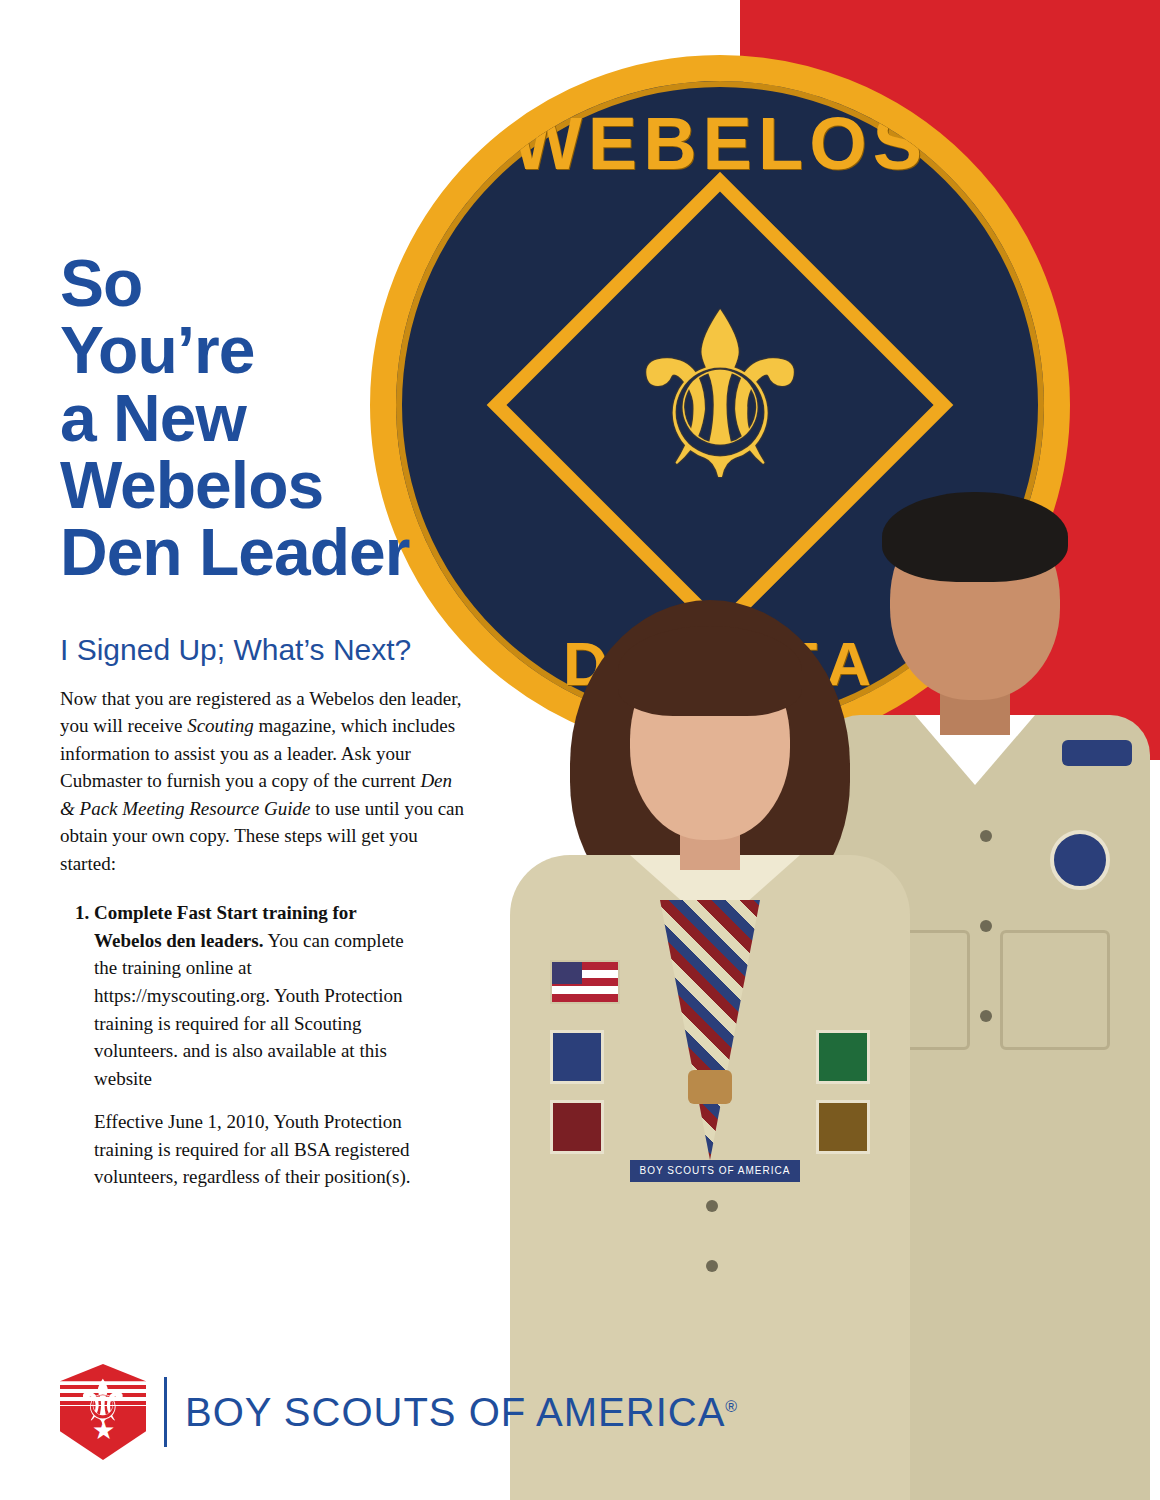WEBELOS
⚜
DEN LEA
BOY SCOUTS OF AMERICA
So
You’re
a New
Webelos
Den Leader
I Signed Up; What’s Next?
Now that you are registered as a Webelos den leader, you will receive Scouting magazine, which includes information to assist you as a leader. Ask your Cubmaster to furnish you a copy of the current Den & Pack Meeting Resource Guide to use until you can obtain your own copy. These steps will get you started:
Complete Fast Start training for Webelos den leaders. You can complete the training online at https://myscouting.org. Youth Protection training is required for all Scouting volunteers. and is also available at this website
Effective June 1, 2010, Youth Protection training is required for all BSA registered volunteers, regardless of their position(s).
⚜
★
BOY SCOUTS OF AMERICA®